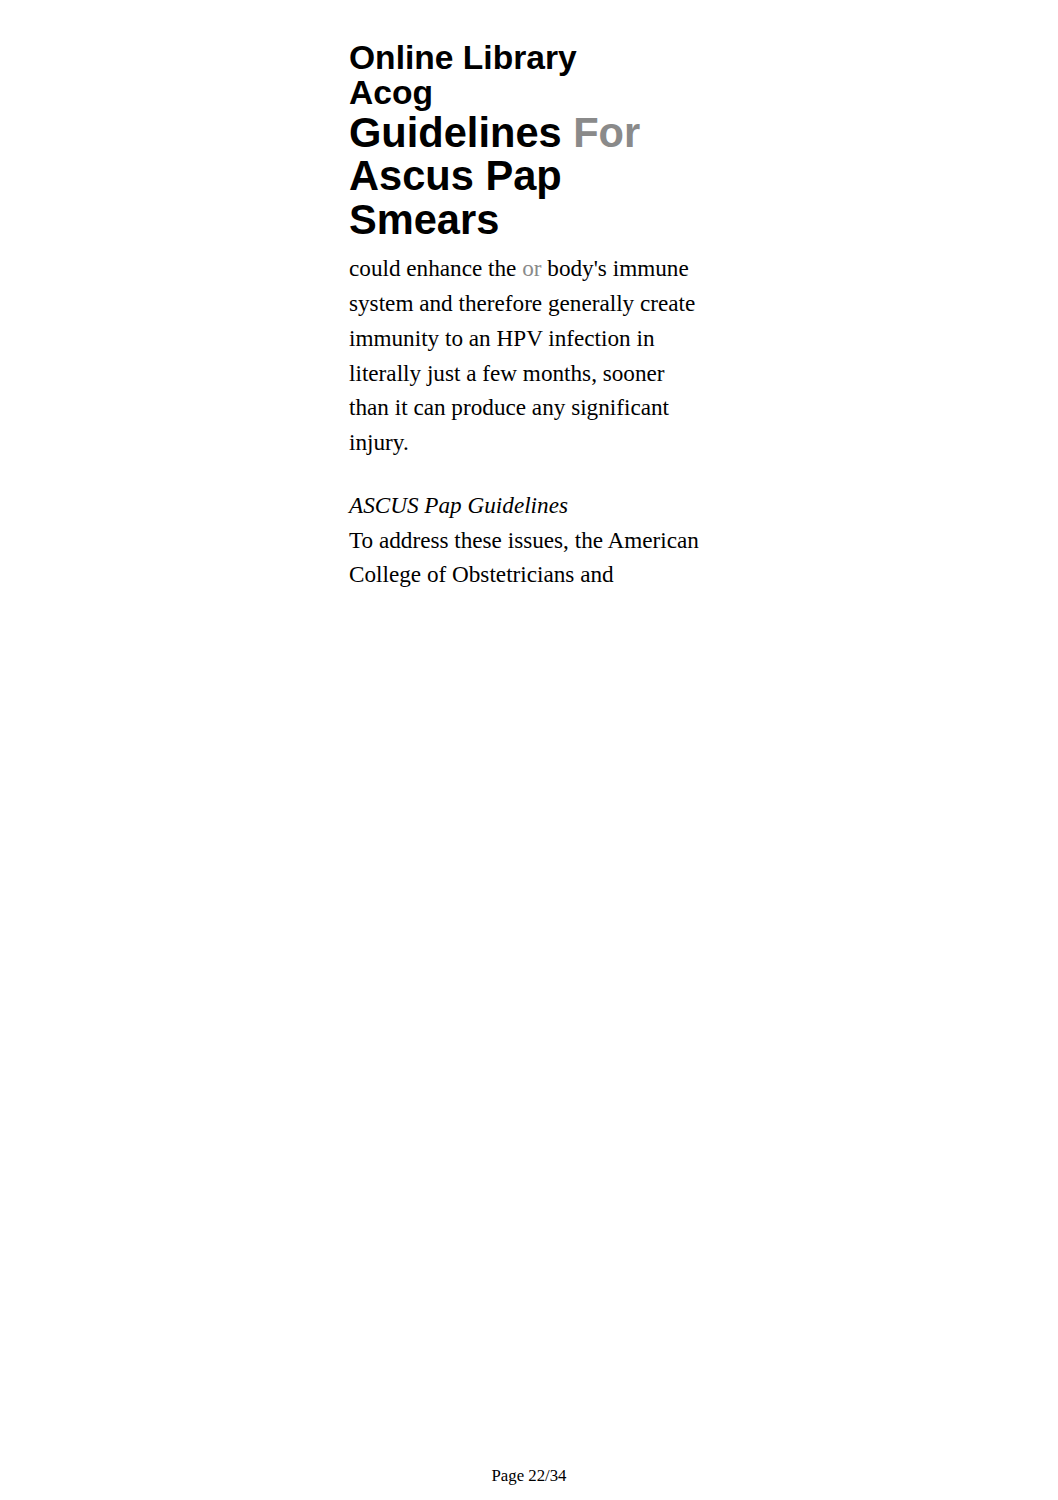Online Library
Acog
Guidelines For
Ascus Pap
Smears
could enhance the or body's immune system and therefore generally create immunity to an HPV infection in literally just a few months, sooner than it can produce any significant injury.
ASCUS Pap Guidelines
To address these issues, the American College of Obstetricians and
Page 22/34